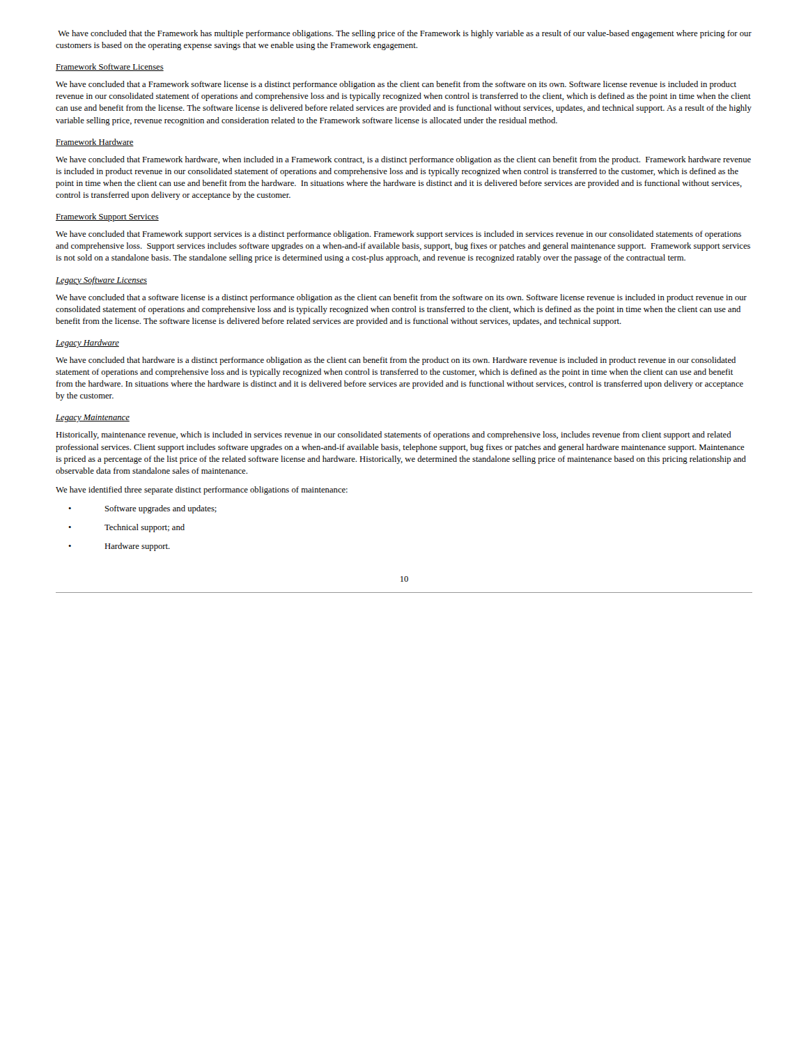We have concluded that the Framework has multiple performance obligations. The selling price of the Framework is highly variable as a result of our value-based engagement where pricing for our customers is based on the operating expense savings that we enable using the Framework engagement.
Framework Software Licenses
We have concluded that a Framework software license is a distinct performance obligation as the client can benefit from the software on its own. Software license revenue is included in product revenue in our consolidated statement of operations and comprehensive loss and is typically recognized when control is transferred to the client, which is defined as the point in time when the client can use and benefit from the license. The software license is delivered before related services are provided and is functional without services, updates, and technical support. As a result of the highly variable selling price, revenue recognition and consideration related to the Framework software license is allocated under the residual method.
Framework Hardware
We have concluded that Framework hardware, when included in a Framework contract, is a distinct performance obligation as the client can benefit from the product. Framework hardware revenue is included in product revenue in our consolidated statement of operations and comprehensive loss and is typically recognized when control is transferred to the customer, which is defined as the point in time when the client can use and benefit from the hardware. In situations where the hardware is distinct and it is delivered before services are provided and is functional without services, control is transferred upon delivery or acceptance by the customer.
Framework Support Services
We have concluded that Framework support services is a distinct performance obligation. Framework support services is included in services revenue in our consolidated statements of operations and comprehensive loss. Support services includes software upgrades on a when-and-if available basis, support, bug fixes or patches and general maintenance support. Framework support services is not sold on a standalone basis. The standalone selling price is determined using a cost-plus approach, and revenue is recognized ratably over the passage of the contractual term.
Legacy Software Licenses
We have concluded that a software license is a distinct performance obligation as the client can benefit from the software on its own. Software license revenue is included in product revenue in our consolidated statement of operations and comprehensive loss and is typically recognized when control is transferred to the client, which is defined as the point in time when the client can use and benefit from the license. The software license is delivered before related services are provided and is functional without services, updates, and technical support.
Legacy Hardware
We have concluded that hardware is a distinct performance obligation as the client can benefit from the product on its own. Hardware revenue is included in product revenue in our consolidated statement of operations and comprehensive loss and is typically recognized when control is transferred to the customer, which is defined as the point in time when the client can use and benefit from the hardware. In situations where the hardware is distinct and it is delivered before services are provided and is functional without services, control is transferred upon delivery or acceptance by the customer.
Legacy Maintenance
Historically, maintenance revenue, which is included in services revenue in our consolidated statements of operations and comprehensive loss, includes revenue from client support and related professional services. Client support includes software upgrades on a when-and-if available basis, telephone support, bug fixes or patches and general hardware maintenance support. Maintenance is priced as a percentage of the list price of the related software license and hardware. Historically, we determined the standalone selling price of maintenance based on this pricing relationship and observable data from standalone sales of maintenance.
We have identified three separate distinct performance obligations of maintenance:
•Software upgrades and updates;
•Technical support; and
•Hardware support.
10